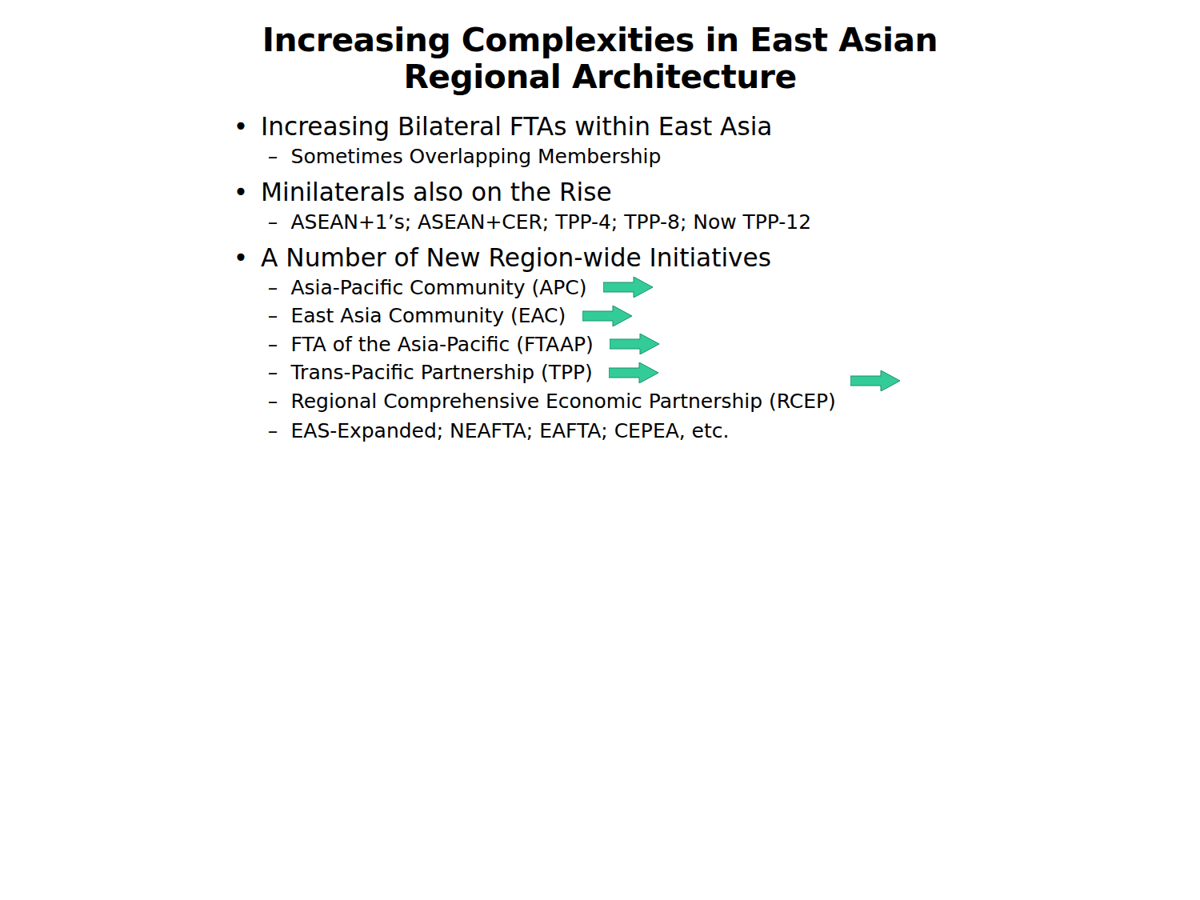Increasing Complexities in East Asian Regional Architecture
•Increasing Bilateral FTAs within East Asia
–Sometimes Overlapping Membership
•Minilaterals also on the Rise
–ASEAN+1’s; ASEAN+CER; TPP-4; TPP-8; Now TPP-12
•A Number of New Region-wide Initiatives
–Asia-Pacific Community (APC)
–East Asia Community (EAC)
–FTA of the Asia-Pacific (FTAAP)
–Trans-Pacific Partnership (TPP)
–Regional Comprehensive Economic Partnership (RCEP)
–EAS-Expanded; NEAFTA; EAFTA; CEPEA, etc.